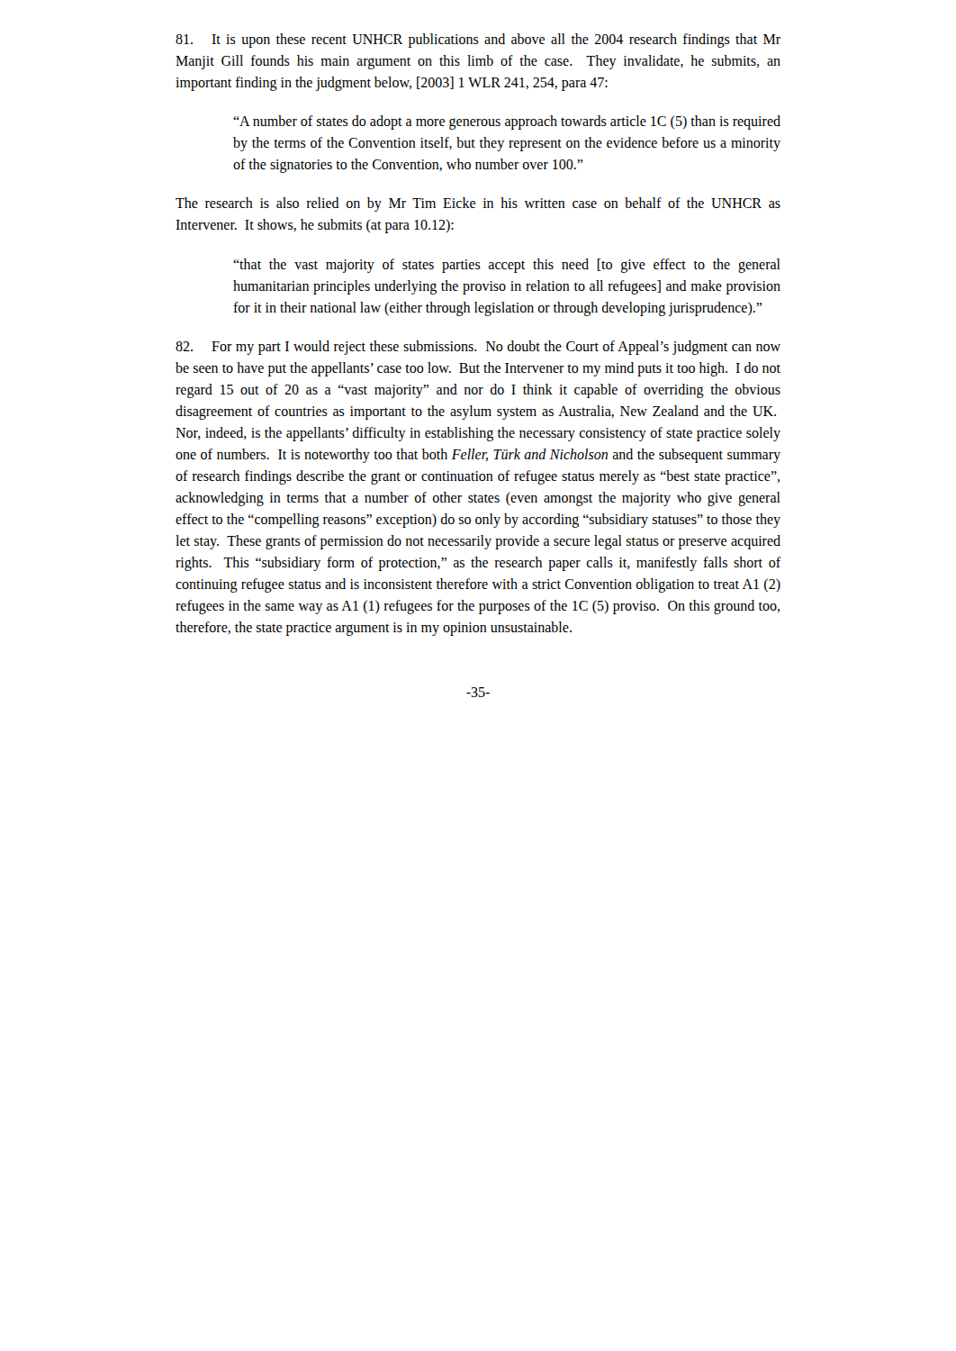81. It is upon these recent UNHCR publications and above all the 2004 research findings that Mr Manjit Gill founds his main argument on this limb of the case. They invalidate, he submits, an important finding in the judgment below, [2003] 1 WLR 241, 254, para 47:
“A number of states do adopt a more generous approach towards article 1C (5) than is required by the terms of the Convention itself, but they represent on the evidence before us a minority of the signatories to the Convention, who number over 100.”
The research is also relied on by Mr Tim Eicke in his written case on behalf of the UNHCR as Intervener. It shows, he submits (at para 10.12):
“that the vast majority of states parties accept this need [to give effect to the general humanitarian principles underlying the proviso in relation to all refugees] and make provision for it in their national law (either through legislation or through developing jurisprudence).”
82. For my part I would reject these submissions. No doubt the Court of Appeal’s judgment can now be seen to have put the appellants’ case too low. But the Intervener to my mind puts it too high. I do not regard 15 out of 20 as a “vast majority” and nor do I think it capable of overriding the obvious disagreement of countries as important to the asylum system as Australia, New Zealand and the UK. Nor, indeed, is the appellants’ difficulty in establishing the necessary consistency of state practice solely one of numbers. It is noteworthy too that both Feller, Türk and Nicholson and the subsequent summary of research findings describe the grant or continuation of refugee status merely as “best state practice”, acknowledging in terms that a number of other states (even amongst the majority who give general effect to the “compelling reasons” exception) do so only by according “subsidiary statuses” to those they let stay. These grants of permission do not necessarily provide a secure legal status or preserve acquired rights. This “subsidiary form of protection,” as the research paper calls it, manifestly falls short of continuing refugee status and is inconsistent therefore with a strict Convention obligation to treat A1 (2) refugees in the same way as A1 (1) refugees for the purposes of the 1C (5) proviso. On this ground too, therefore, the state practice argument is in my opinion unsustainable.
-35-